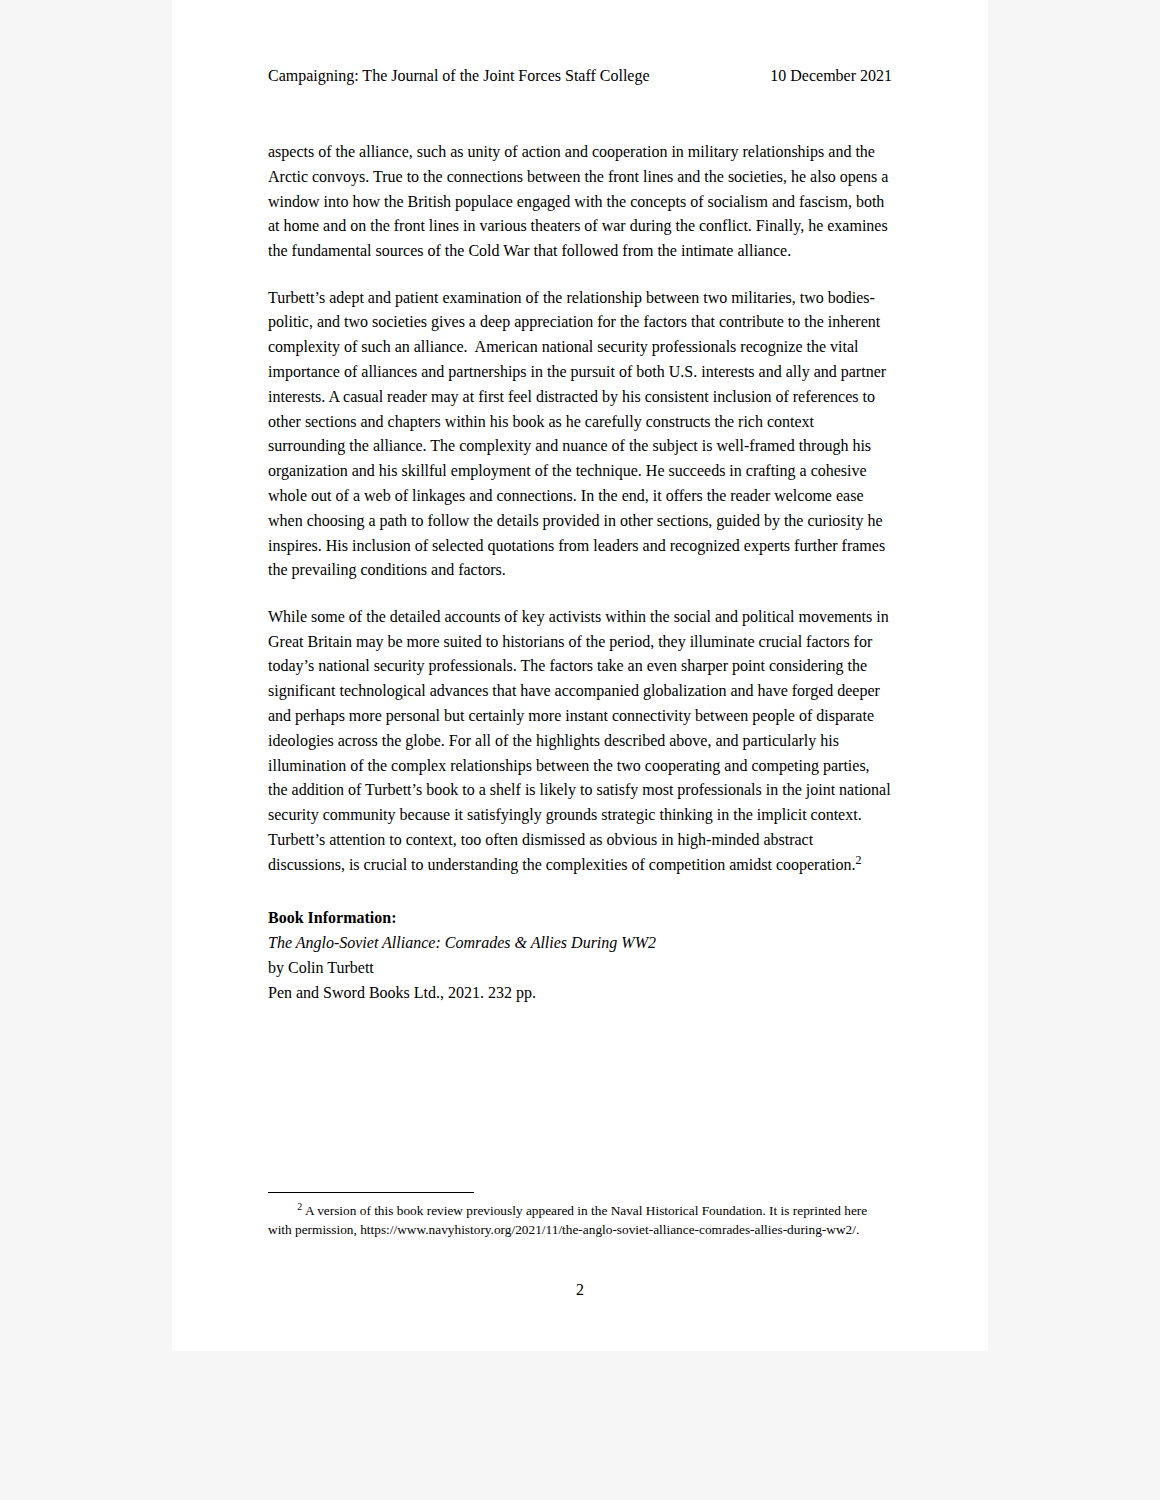Campaigning: The Journal of the Joint Forces Staff College 10 December 2021
aspects of the alliance, such as unity of action and cooperation in military relationships and the Arctic convoys. True to the connections between the front lines and the societies, he also opens a window into how the British populace engaged with the concepts of socialism and fascism, both at home and on the front lines in various theaters of war during the conflict. Finally, he examines the fundamental sources of the Cold War that followed from the intimate alliance.
Turbett’s adept and patient examination of the relationship between two militaries, two bodies-politic, and two societies gives a deep appreciation for the factors that contribute to the inherent complexity of such an alliance. American national security professionals recognize the vital importance of alliances and partnerships in the pursuit of both U.S. interests and ally and partner interests. A casual reader may at first feel distracted by his consistent inclusion of references to other sections and chapters within his book as he carefully constructs the rich context surrounding the alliance. The complexity and nuance of the subject is well-framed through his organization and his skillful employment of the technique. He succeeds in crafting a cohesive whole out of a web of linkages and connections. In the end, it offers the reader welcome ease when choosing a path to follow the details provided in other sections, guided by the curiosity he inspires. His inclusion of selected quotations from leaders and recognized experts further frames the prevailing conditions and factors.
While some of the detailed accounts of key activists within the social and political movements in Great Britain may be more suited to historians of the period, they illuminate crucial factors for today’s national security professionals. The factors take an even sharper point considering the significant technological advances that have accompanied globalization and have forged deeper and perhaps more personal but certainly more instant connectivity between people of disparate ideologies across the globe. For all of the highlights described above, and particularly his illumination of the complex relationships between the two cooperating and competing parties, the addition of Turbett’s book to a shelf is likely to satisfy most professionals in the joint national security community because it satisfyingly grounds strategic thinking in the implicit context. Turbett’s attention to context, too often dismissed as obvious in high-minded abstract discussions, is crucial to understanding the complexities of competition amidst cooperation.2
Book Information:
The Anglo-Soviet Alliance: Comrades & Allies During WW2
by Colin Turbett
Pen and Sword Books Ltd., 2021. 232 pp.
2 A version of this book review previously appeared in the Naval Historical Foundation. It is reprinted here with permission, https://www.navyhistory.org/2021/11/the-anglo-soviet-alliance-comrades-allies-during-ww2/.
2